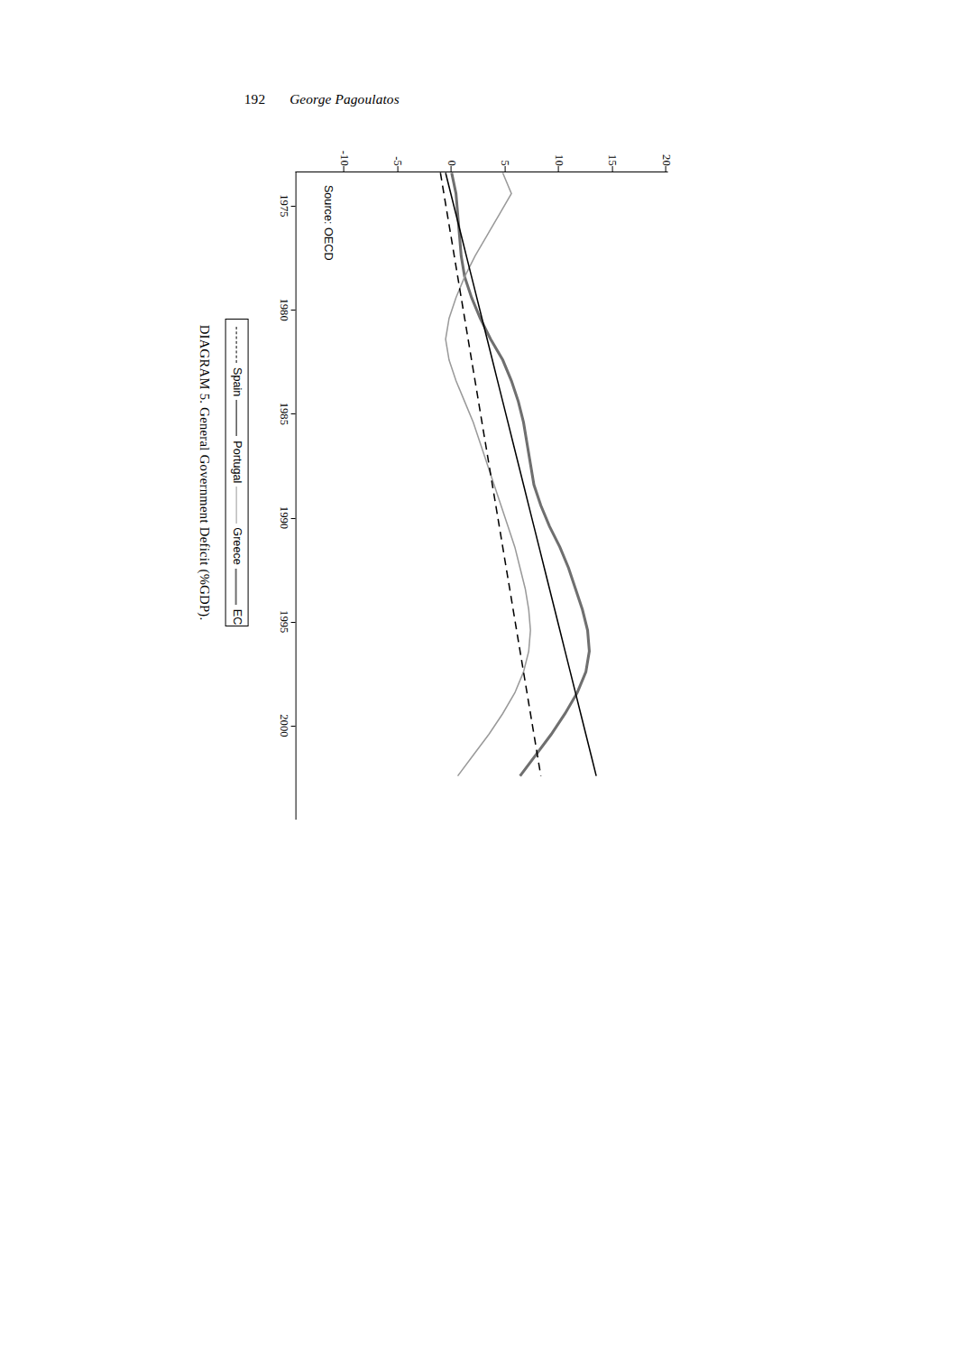192 George Pagoulatos
20
15
10
5
0
-5
-10
1975
1980
1985
1990
1995
2000
Source: OECD
| Spain | Portugal | Greece | EC |
DIAGRAM 5. General Government Deficit (%GDP).